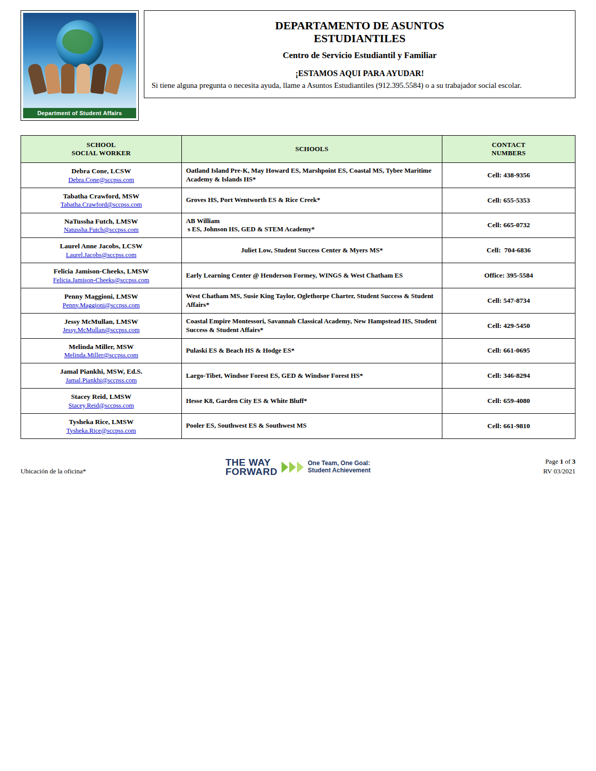Department of Student Affairs
DEPARTAMENTO DE ASUNTOS
ESTUDIANTILES
Centro de Servicio Estudiantil y Familiar
¡ESTAMOS AQUI PARA AYUDAR!
Si tiene alguna pregunta o necesita ayuda, llame a Asuntos Estudiantiles (912.395.5584) o a su trabajador social escolar.
| SCHOOL SOCIAL WORKER | SCHOOLS | CONTACT NUMBERS |
| --- | --- | --- |
| Debra Cone, LCSW Debra.Cone@sccpss.com | Oatland Island Pre-K, May Howard ES, Marshpoint ES, Coastal MS, Tybee Maritime Academy & Islands HS* | Cell: 438-9356 |
| Tabatha Crawford, MSW Tabatha.Crawford@sccpss.com | Groves HS, Port Wentworth ES & Rice Creek* | Cell: 655-5353 |
| NaTussha Futch, LMSW Natussha.Futch@sccpss.com | AB William s ES, Johnson HS, GED & STEM Academy* | Cell: 665-0732 |
| Laurel Anne Jacobs, LCSW Laurel.Jacobs@sccpss.com | Juliet Low, Student Success Center & Myers MS* | Cell: 704-6836 |
| Felicia Jamison-Cheeks, LMSW Felicia.Jamison-Cheeks@sccpss.com | Early Learning Center @ Henderson Formey, WINGS & West Chatham ES | Office: 395-5584 |
| Penny Maggioni, LMSW Penny.Maggioni@sccpss.com | West Chatham MS, Susie King Taylor, Oglethorpe Charter, Student Success & Student Affairs* | Cell: 547-8734 |
| Jessy McMullan, LMSW Jessy.McMullan@sccpss.com | Coastal Empire Montessori, Savannah Classical Academy, New Hampstead HS, Student Success & Student Affairs* | Cell: 429-5450 |
| Melinda Miller, MSW Melinda.Miller@sccpss.com | Pulaski ES & Beach HS & Hodge ES* | Cell: 661-0695 |
| Jamal Piankhi, MSW, Ed.S. Jamal.Piankhi@sccpss.com | Largo-Tibet, Windsor Forest ES, GED & Windsor Forest HS* | Cell: 346-8294 |
| Stacey Reid, LMSW Stacey.Reid@sccpss.com | Hesse K8, Garden City ES & White Bluff* | Cell: 659-4080 |
| Tysheka Rice, LMSW Tysheka.Rice@sccpss.com | Pooler ES, Southwest ES & Southwest MS | Cell: 661-9810 |
Ubicación de la oficina*
THE WAY
FORWARD
One Team, One Goal:
Student Achievement
Page 1 of 3
RV 03/2021